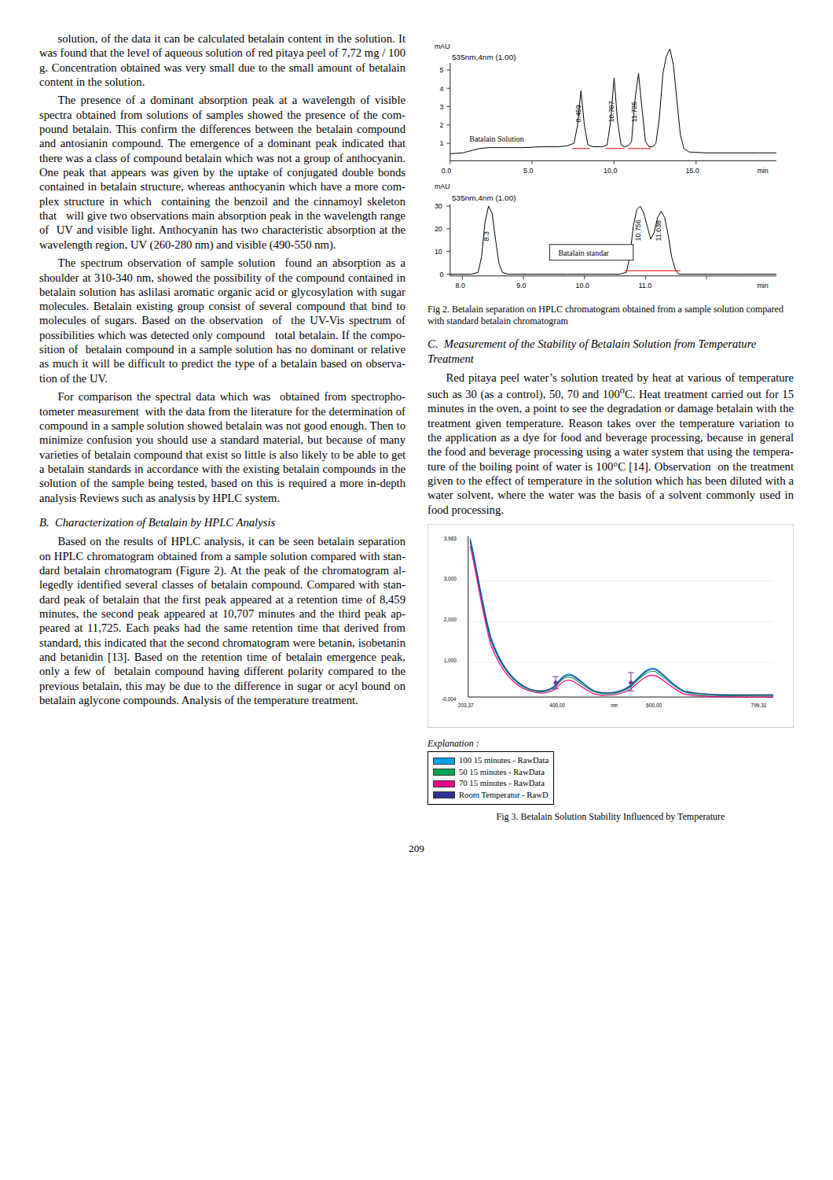solution, of the data it can be calculated betalain content in the solution. It was found that the level of aqueous solution of red pitaya peel of 7,72 mg / 100 g. Concentration obtained was very small due to the small amount of betalain content in the solution.
The presence of a dominant absorption peak at a wavelength of visible spectra obtained from solutions of samples showed the presence of the compound betalain. This confirm the differences between the betalain compound and antosianin compound. The emergence of a dominant peak indicated that there was a class of compound betalain which was not a group of anthocyanin. One peak that appears was given by the uptake of conjugated double bonds contained in betalain structure, whereas anthocyanin which have a more complex structure in which containing the benzoil and the cinnamoyl skeleton that will give two observations main absorption peak in the wavelength range of UV and visible light. Anthocyanin has two characteristic absorption at the wavelength region, UV (260-280 nm) and visible (490-550 nm).
The spectrum observation of sample solution found an absorption as a shoulder at 310-340 nm, showed the possibility of the compound contained in betalain solution has aslilasi aromatic organic acid or glycosylation with sugar molecules. Betalain existing group consist of several compound that bind to molecules of sugars. Based on the observation of the UV-Vis spectrum of possibilities which was detected only compound total betalain. If the composition of betalain compound in a sample solution has no dominant or relative as much it will be difficult to predict the type of a betalain based on observation of the UV.
For comparison the spectral data which was obtained from spectrophotometer measurement with the data from the literature for the determination of compound in a sample solution showed betalain was not good enough. Then to minimize confusion you should use a standard material, but because of many varieties of betalain compound that exist so little is also likely to be able to get a betalain standards in accordance with the existing betalain compounds in the solution of the sample being tested, based on this is required a more in-depth analysis Reviews such as analysis by HPLC system.
B. Characterization of Betalain by HPLC Analysis
Based on the results of HPLC analysis, it can be seen betalain separation on HPLC chromatogram obtained from a sample solution compared with standard betalain chromatogram (Figure 2). At the peak of the chromatogram allegedly identified several classes of betalain compound. Compared with standard peak of betalain that the first peak appeared at a retention time of 8,459 minutes, the second peak appeared at 10,707 minutes and the third peak appeared at 11,725. Each peaks had the same retention time that derived from standard, this indicated that the second chromatogram were betanin, isobetanin and betanidin [13]. Based on the retention time of betalain emergence peak, only a few of betalain compound having different polarity compared to the previous betalain, this may be due to the difference in sugar or acyl bound on betalain aglycone compounds. Analysis of the temperature treatment.
mAU 535nm,4nm (1.00) 5 4 3 2 1 0.0 5.0 10.0 15.0 min 8.459 10.707 11.725 Batalain Solution mAU 535nm,4nm (1.00) 30 20 10 0 8.0 9.0 10.0 11.0 min 8.3 10.756 11.038 Batalain standar
Fig 2. Betalain separation on HPLC chromatogram obtained from a sample solution compared with standard betalain chromatogram
C. Measurement of the Stability of Betalain Solution from Temperature Treatment
Red pitaya peel water’s solution treated by heat at various of temperature such as 30 (as a control), 50, 70 and 100oC. Heat treatment carried out for 15 minutes in the oven, a point to see the degradation or damage betalain with the treatment given temperature. Reason takes over the temperature variation to the application as a dye for food and beverage processing, because in general the food and beverage processing using a water system that using the temperature of the boiling point of water is 100°C [14]. Observation on the treatment given to the effect of temperature in the solution which has been diluted with a water solvent, where the water was the basis of a solvent commonly used in food processing.
3,983 3,000 2,000 1,000 -0,004 203,37 400,00 600,00 799,31 nm
Explanation :
100 15 minutes - RawData
50 15 minutes - RawData
70 15 minutes - RawData
Room Temperatur - RawD
Fig 3. Betalain Solution Stability Influenced by Temperature
209